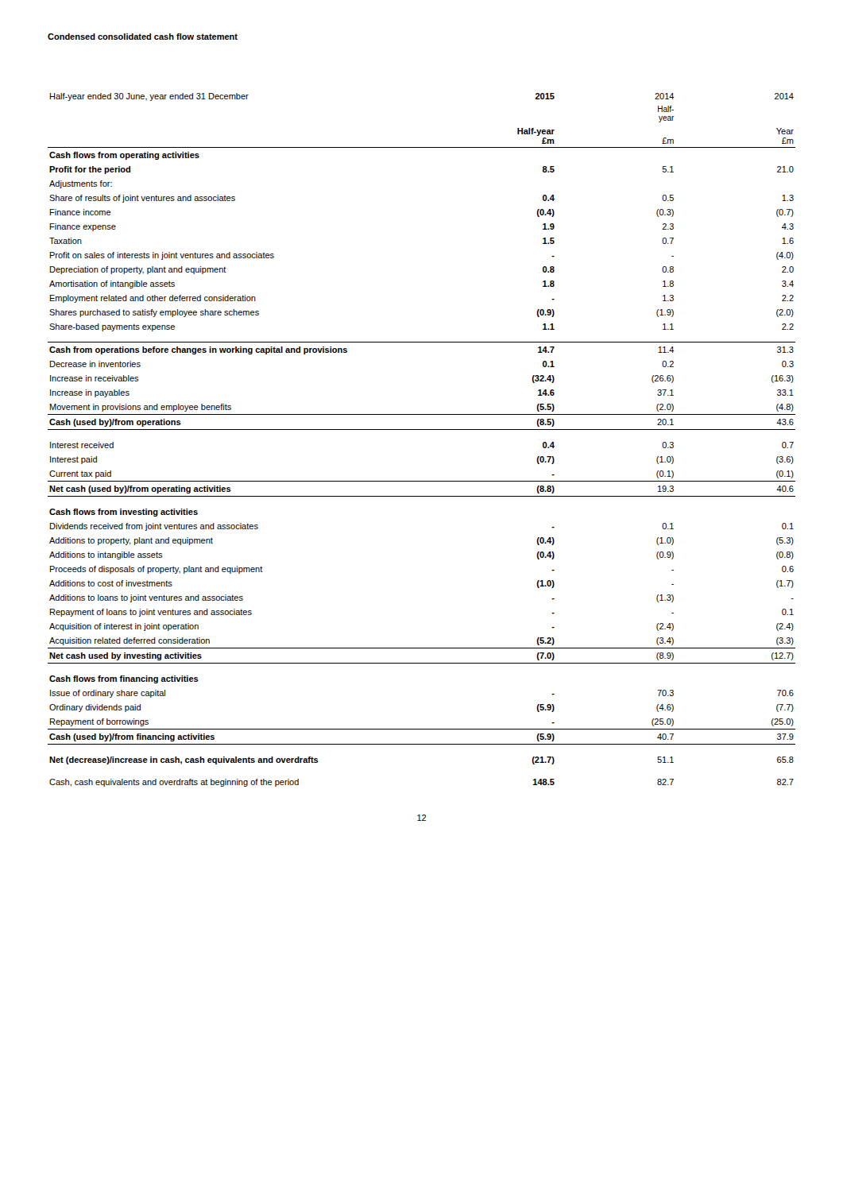Condensed consolidated cash flow statement
| Half-year ended 30 June, year ended 31 December | 2015 | 2014 | 2014 |
| --- | --- | --- | --- |
| | | Half- year | |
| | Half-year £m | £m | Year £m |
| Cash flows from operating activities | | | |
| Profit for the period | 8.5 | 5.1 | 21.0 |
| Adjustments for: | | | |
| Share of results of joint ventures and associates | 0.4 | 0.5 | 1.3 |
| Finance income | (0.4) | (0.3) | (0.7) |
| Finance expense | 1.9 | 2.3 | 4.3 |
| Taxation | 1.5 | 0.7 | 1.6 |
| Profit on sales of interests in joint ventures and associates | - | - | (4.0) |
| Depreciation of property, plant and equipment | 0.8 | 0.8 | 2.0 |
| Amortisation of intangible assets | 1.8 | 1.8 | 3.4 |
| Employment related and other deferred consideration | - | 1.3 | 2.2 |
| Shares purchased to satisfy employee share schemes | (0.9) | (1.9) | (2.0) |
| Share-based payments expense | 1.1 | 1.1 | 2.2 |
| Cash from operations before changes in working capital and provisions | 14.7 | 11.4 | 31.3 |
| Decrease in inventories | 0.1 | 0.2 | 0.3 |
| Increase in receivables | (32.4) | (26.6) | (16.3) |
| Increase in payables | 14.6 | 37.1 | 33.1 |
| Movement in provisions and employee benefits | (5.5) | (2.0) | (4.8) |
| Cash (used by)/from operations | (8.5) | 20.1 | 43.6 |
| Interest received | 0.4 | 0.3 | 0.7 |
| Interest paid | (0.7) | (1.0) | (3.6) |
| Current tax paid | - | (0.1) | (0.1) |
| Net cash (used by)/from operating activities | (8.8) | 19.3 | 40.6 |
| Cash flows from investing activities | | | |
| Dividends received from joint ventures and associates | - | 0.1 | 0.1 |
| Additions to property, plant and equipment | (0.4) | (1.0) | (5.3) |
| Additions to intangible assets | (0.4) | (0.9) | (0.8) |
| Proceeds of disposals of property, plant and equipment | - | - | 0.6 |
| Additions to cost of investments | (1.0) | - | (1.7) |
| Additions to loans to joint ventures and associates | - | (1.3) | - |
| Repayment of loans to joint ventures and associates | - | - | 0.1 |
| Acquisition of interest in joint operation | - | (2.4) | (2.4) |
| Acquisition related deferred consideration | (5.2) | (3.4) | (3.3) |
| Net cash used by investing activities | (7.0) | (8.9) | (12.7) |
| Cash flows from financing activities | | | |
| Issue of ordinary share capital | - | 70.3 | 70.6 |
| Ordinary dividends paid | (5.9) | (4.6) | (7.7) |
| Repayment of borrowings | - | (25.0) | (25.0) |
| Cash (used by)/from financing activities | (5.9) | 40.7 | 37.9 |
| Net (decrease)/increase in cash, cash equivalents and overdrafts | (21.7) | 51.1 | 65.8 |
| Cash, cash equivalents and overdrafts at beginning of the period | 148.5 | 82.7 | 82.7 |
12